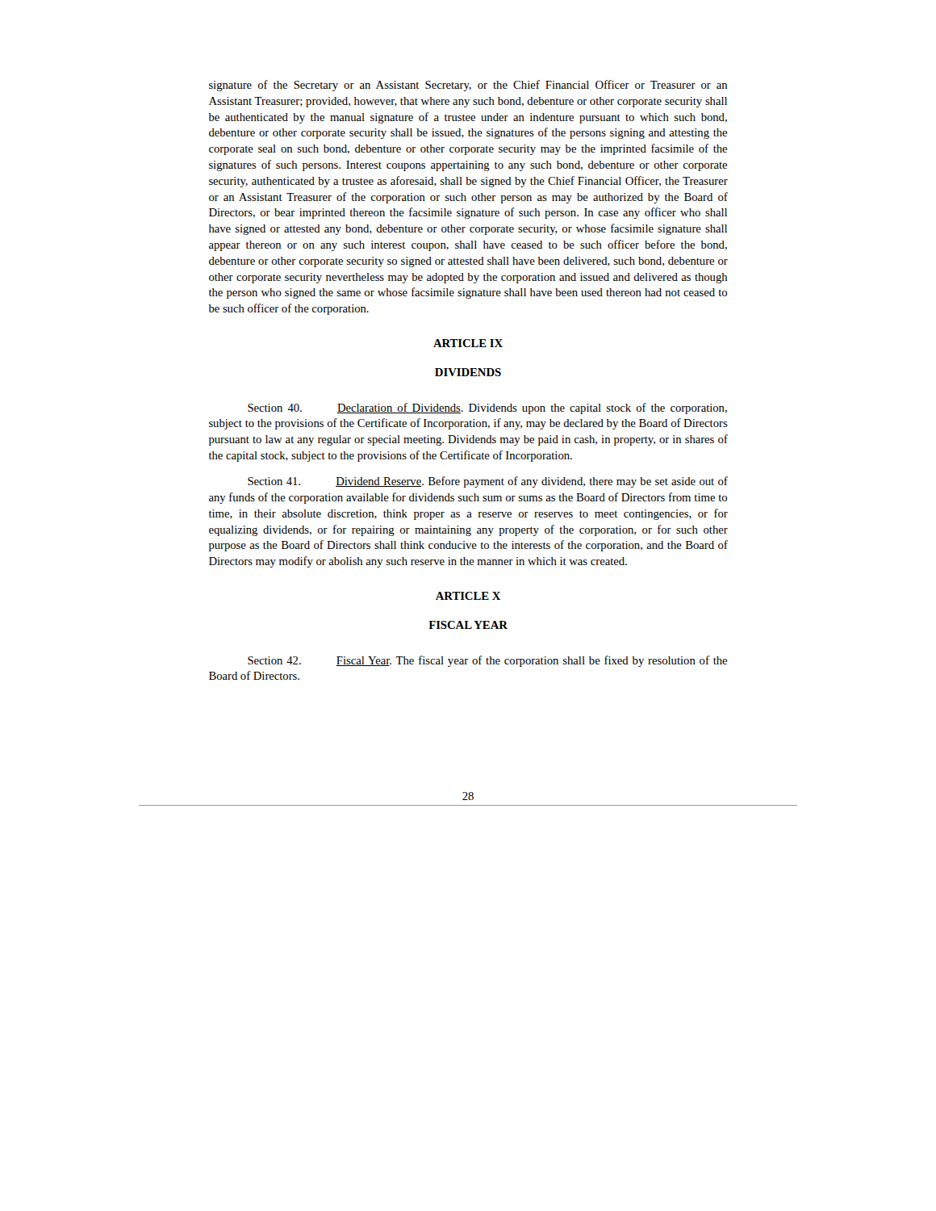signature of the Secretary or an Assistant Secretary, or the Chief Financial Officer or Treasurer or an Assistant Treasurer; provided, however, that where any such bond, debenture or other corporate security shall be authenticated by the manual signature of a trustee under an indenture pursuant to which such bond, debenture or other corporate security shall be issued, the signatures of the persons signing and attesting the corporate seal on such bond, debenture or other corporate security may be the imprinted facsimile of the signatures of such persons. Interest coupons appertaining to any such bond, debenture or other corporate security, authenticated by a trustee as aforesaid, shall be signed by the Chief Financial Officer, the Treasurer or an Assistant Treasurer of the corporation or such other person as may be authorized by the Board of Directors, or bear imprinted thereon the facsimile signature of such person. In case any officer who shall have signed or attested any bond, debenture or other corporate security, or whose facsimile signature shall appear thereon or on any such interest coupon, shall have ceased to be such officer before the bond, debenture or other corporate security so signed or attested shall have been delivered, such bond, debenture or other corporate security nevertheless may be adopted by the corporation and issued and delivered as though the person who signed the same or whose facsimile signature shall have been used thereon had not ceased to be such officer of the corporation.
ARTICLE IX
DIVIDENDS
Section 40. Declaration of Dividends. Dividends upon the capital stock of the corporation, subject to the provisions of the Certificate of Incorporation, if any, may be declared by the Board of Directors pursuant to law at any regular or special meeting. Dividends may be paid in cash, in property, or in shares of the capital stock, subject to the provisions of the Certificate of Incorporation.
Section 41. Dividend Reserve. Before payment of any dividend, there may be set aside out of any funds of the corporation available for dividends such sum or sums as the Board of Directors from time to time, in their absolute discretion, think proper as a reserve or reserves to meet contingencies, or for equalizing dividends, or for repairing or maintaining any property of the corporation, or for such other purpose as the Board of Directors shall think conducive to the interests of the corporation, and the Board of Directors may modify or abolish any such reserve in the manner in which it was created.
ARTICLE X
FISCAL YEAR
Section 42. Fiscal Year. The fiscal year of the corporation shall be fixed by resolution of the Board of Directors.
28